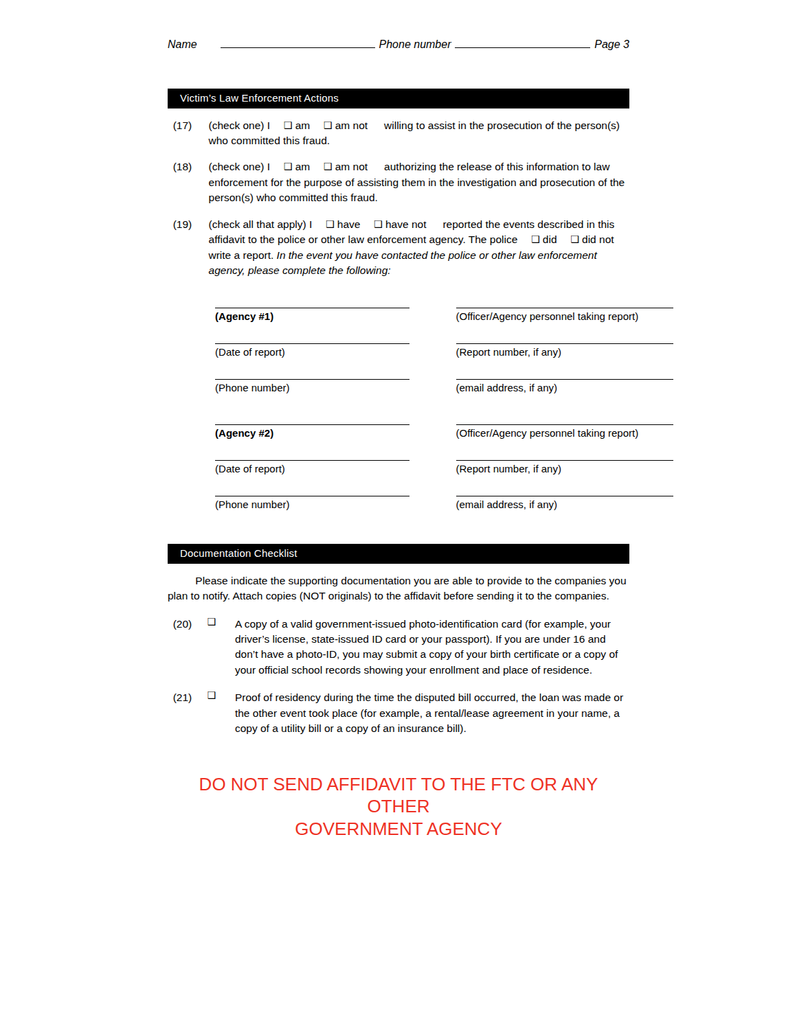Name Phone number Page 3
Victim’s Law Enforcement Actions
(17) (check one) I ❑ am ❑ am not willing to assist in the prosecution of the person(s) who committed this fraud.
(18) (check one) I ❑ am ❑ am not authorizing the release of this information to law enforcement for the purpose of assisting them in the investigation and prosecution of the person(s) who committed this fraud.
(19) (check all that apply) I ❑ have ❑ have not reported the events described in this affidavit to the police or other law enforcement agency. The police ❑ did ❑ did not write a report. In the event you have contacted the police or other law enforcement agency, please complete the following:
| (Agency #1) (Date of report) (Phone number) | (Officer/Agency personnel taking report) (Report number, if any) (email address, if any) |
| (Agency #2) (Date of report) (Phone number) | (Officer/Agency personnel taking report) (Report number, if any) (email address, if any) |
Documentation Checklist
Please indicate the supporting documentation you are able to provide to the companies you plan to notify. Attach copies (NOT originals) to the affidavit before sending it to the companies.
(20) ❑ A copy of a valid government-issued photo-identification card (for example, your driver’s license, state-issued ID card or your passport). If you are under 16 and don’t have a photo-ID, you may submit a copy of your birth certificate or a copy of your official school records showing your enrollment and place of residence.
(21) ❑ Proof of residency during the time the disputed bill occurred, the loan was made or the other event took place (for example, a rental/lease agreement in your name, a copy of a utility bill or a copy of an insurance bill).
DO NOT SEND AFFIDAVIT TO THE FTC OR ANY OTHER
GOVERNMENT AGENCY